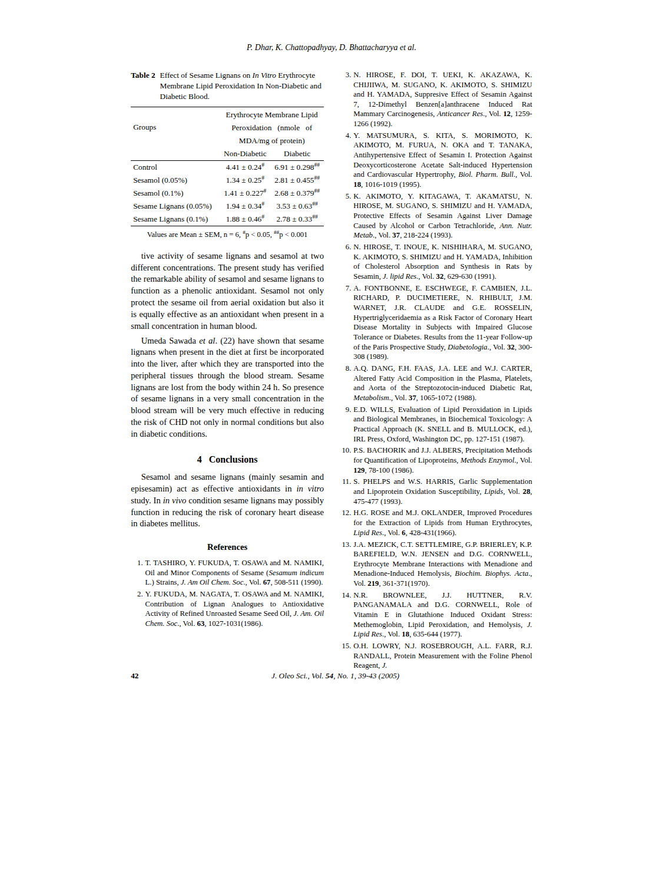P. Dhar, K. Chattopadhyay, D. Bhattacharyya et al.
Table 2 Effect of Sesame Lignans on In Vitro Erythrocyte Membrane Lipid Peroxidation In Non-Diabetic and Diabetic Blood.
| Groups | Erythrocyte Membrane Lipid |
| Peroxidation (nmole of |
| MDA/mg of protein) |
| | Non-Diabetic | Diabetic |
| Control | 4.41 ± 0.24 # | 6.91 ± 0.298 ## |
| Sesamol (0.05%) | 1.34 ± 0.25 # | 2.81 ± 0.455 ## |
| Sesamol (0.1%) | 1.41 ± 0.227 # | 2.68 ± 0.379 ## |
| Sesame Lignans (0.05%) | 1.94 ± 0.34 # | 3.53 ± 0.63 ## |
| Sesame Lignans (0.1%) | 1.88 ± 0.46 # | 2.78 ± 0.33 ## |
Values are Mean ± SEM, n = 6, #p < 0.05, ##p < 0.001
tive activity of sesame lignans and sesamol at two different concentrations. The present study has verified the remarkable ability of sesamol and sesame lignans to function as a phenolic antioxidant. Sesamol not only protect the sesame oil from aerial oxidation but also it is equally effective as an antioxidant when present in a small concentration in human blood.
Umeda Sawada et al. (22) have shown that sesame lignans when present in the diet at first be incorporated into the liver, after which they are transported into the peripheral tissues through the blood stream. Sesame lignans are lost from the body within 24 h. So presence of sesame lignans in a very small concentration in the blood stream will be very much effective in reducing the risk of CHD not only in normal conditions but also in diabetic conditions.
4 Conclusions
Sesamol and sesame lignans (mainly sesamin and episesamin) act as effective antioxidants in in vitro study. In in vivo condition sesame lignans may possibly function in reducing the risk of coronary heart disease in diabetes mellitus.
References
T. TASHIRO, Y. FUKUDA, T. OSAWA and M. NAMIKI, Oil and Minor Components of Sesame (Sesamum indicum L.) Strains, J. Am Oil Chem. Soc., Vol. 67, 508-511 (1990).
Y. FUKUDA, M. NAGATA, T. OSAWA and M. NAMIKI, Contribution of Lignan Analogues to Antioxidative Activity of Refined Unroasted Sesame Seed Oil, J. Am. Oil Chem. Soc., Vol. 63, 1027-1031(1986).
N. HIROSE, F. DOI, T. UEKI, K. AKAZAWA, K. CHIJIIWA, M. SUGANO, K. AKIMOTO, S. SHIMIZU and H. YAMADA, Suppresive Effect of Sesamin Against 7, 12-Dimethyl Benzen[a]anthracene Induced Rat Mammary Carcinogenesis, Anticancer Res., Vol. 12, 1259-1266 (1992).
Y. MATSUMURA, S. KITA, S. MORIMOTO, K. AKIMOTO, M. FURUA, N. OKA and T. TANAKA, Antihypertensive Effect of Sesamin I. Protection Against Deoxycorticosterone Acetate Salt-induced Hypertension and Cardiovascular Hypertrophy, Biol. Pharm. Bull., Vol. 18, 1016-1019 (1995).
K. AKIMOTO, Y. KITAGAWA, T. AKAMATSU, N. HIROSE, M. SUGANO, S. SHIMIZU and H. YAMADA, Protective Effects of Sesamin Against Liver Damage Caused by Alcohol or Carbon Tetrachloride, Ann. Nutr. Metab., Vol. 37, 218-224 (1993).
N. HIROSE, T. INOUE, K. NISHIHARA, M. SUGANO, K. AKIMOTO, S. SHIMIZU and H. YAMADA, Inhibition of Cholesterol Absorption and Synthesis in Rats by Sesamin, J. lipid Res., Vol. 32, 629-630 (1991).
A. FONTBONNE, E. ESCHWEGE, F. CAMBIEN, J.L. RICHARD, P. DUCIMETIERE, N. RHIBULT, J.M. WARNET, J.R. CLAUDE and G.E. ROSSELIN, Hypertriglyceridaemia as a Risk Factor of Coronary Heart Disease Mortality in Subjects with Impaired Glucose Tolerance or Diabetes. Results from the 11-year Follow-up of the Paris Prospective Study, Diabetologia., Vol. 32, 300-308 (1989).
A.Q. DANG, F.H. FAAS, J.A. LEE and W.J. CARTER, Altered Fatty Acid Composition in the Plasma, Platelets, and Aorta of the Streptozotocin-induced Diabetic Rat, Metabolism., Vol. 37, 1065-1072 (1988).
E.D. WILLS, Evaluation of Lipid Peroxidation in Lipids and Biological Membranes, in Biochemical Toxicology: A Practical Approach (K. SNELL and B. MULLOCK, ed.), IRL Press, Oxford, Washington DC, pp. 127-151 (1987).
P.S. BACHORIK and J.J. ALBERS, Precipitation Methods for Quantification of Lipoproteins, Methods Enzymol., Vol. 129, 78-100 (1986).
S. PHELPS and W.S. HARRIS, Garlic Supplementation and Lipoprotein Oxidation Susceptibility, Lipids, Vol. 28, 475-477 (1993).
H.G. ROSE and M.J. OKLANDER, Improved Procedures for the Extraction of Lipids from Human Erythrocytes, Lipid Res., Vol. 6, 428-431(1966).
J.A. MEZICK, C.T. SETTLEMIRE, G.P. BRIERLEY, K.P. BAREFIELD, W.N. JENSEN and D.G. CORNWELL, Erythrocyte Membrane Interactions with Menadione and Menadione-Induced Hemolysis, Biochim. Biophys. Acta., Vol. 219, 361-371(1970).
N.R. BROWNLEE, J.J. HUTTNER, R.V. PANGANAMALA and D.G. CORNWELL, Role of Vitamin E in Glutathione Induced Oxidant Stress: Methemoglobin, Lipid Peroxidation, and Hemolysis, J. Lipid Res., Vol. 18, 635-644 (1977).
O.H. LOWRY, N.J. ROSEBROUGH, A.L. FARR, R.J. RANDALL, Protein Measurement with the Foline Phenol Reagent, J.
42
J. Oleo Sci., Vol. 54, No. 1, 39-43 (2005)